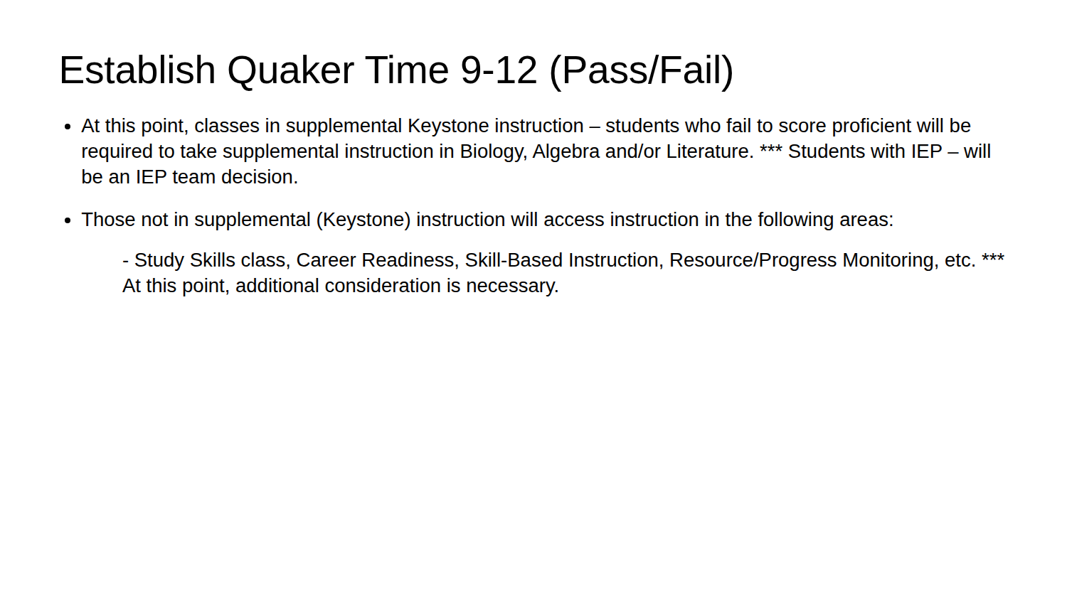Establish Quaker Time 9-12 (Pass/Fail)
At this point, classes in supplemental Keystone instruction – students who fail to score proficient will be required to take supplemental instruction in Biology, Algebra and/or Literature. *** Students with IEP – will be an IEP team decision.
Those not in supplemental (Keystone) instruction will access instruction in the following areas:
- Study Skills class, Career Readiness, Skill-Based Instruction, Resource/Progress Monitoring, etc. *** At this point, additional consideration is necessary.